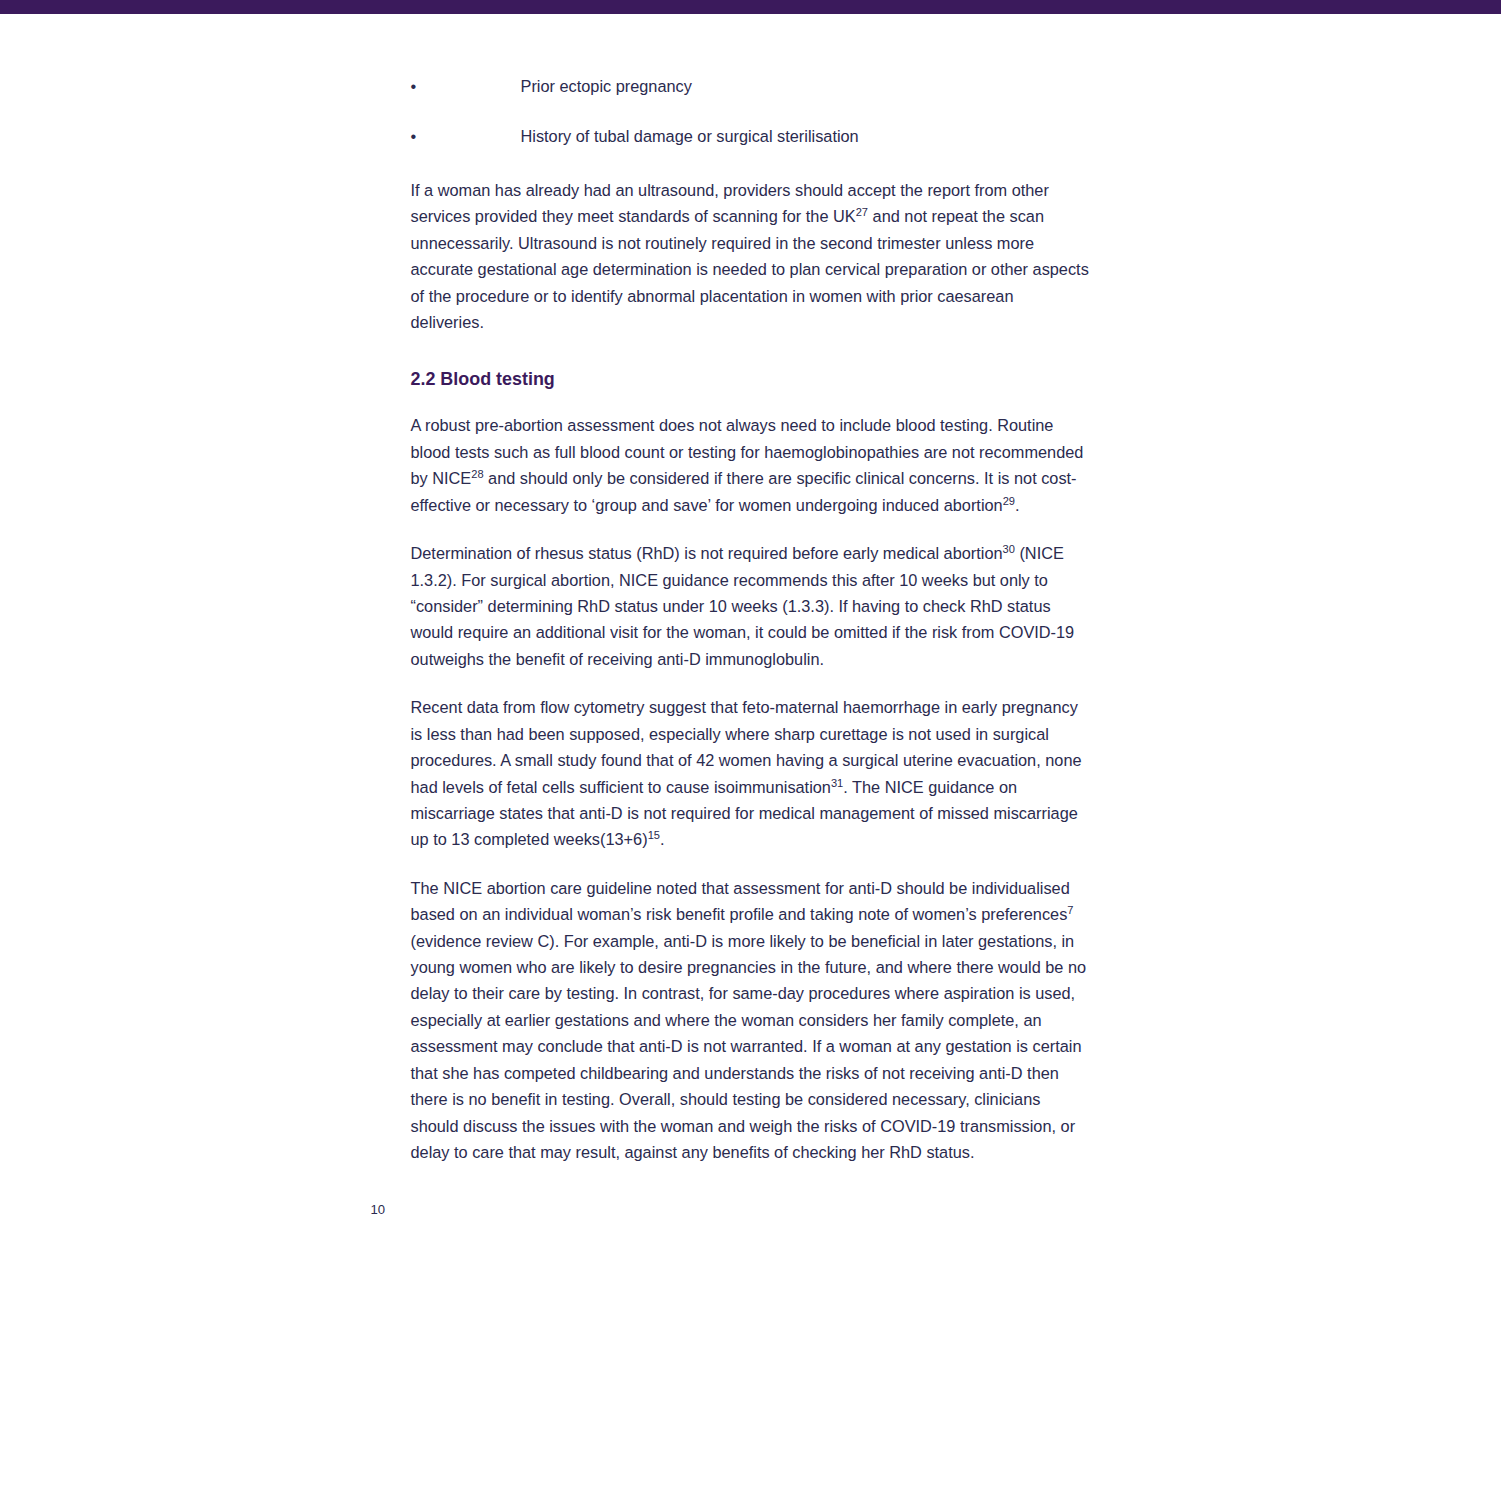Prior ectopic pregnancy
History of tubal damage or surgical sterilisation
If a woman has already had an ultrasound, providers should accept the report from other services provided they meet standards of scanning for the UK27 and not repeat the scan unnecessarily. Ultrasound is not routinely required in the second trimester unless more accurate gestational age determination is needed to plan cervical preparation or other aspects of the procedure or to identify abnormal placentation in women with prior caesarean deliveries.
2.2 Blood testing
A robust pre-abortion assessment does not always need to include blood testing. Routine blood tests such as full blood count or testing for haemoglobinopathies are not recommended by NICE28 and should only be considered if there are specific clinical concerns. It is not cost-effective or necessary to ‘group and save’ for women undergoing induced abortion29.
Determination of rhesus status (RhD) is not required before early medical abortion30 (NICE 1.3.2). For surgical abortion, NICE guidance recommends this after 10 weeks but only to “consider” determining RhD status under 10 weeks (1.3.3). If having to check RhD status would require an additional visit for the woman, it could be omitted if the risk from COVID-19 outweighs the benefit of receiving anti-D immunoglobulin.
Recent data from flow cytometry suggest that feto-maternal haemorrhage in early pregnancy is less than had been supposed, especially where sharp curettage is not used in surgical procedures. A small study found that of 42 women having a surgical uterine evacuation, none had levels of fetal cells sufficient to cause isoimmunisation31. The NICE guidance on miscarriage states that anti-D is not required for medical management of missed miscarriage up to 13 completed weeks(13+6)15.
The NICE abortion care guideline noted that assessment for anti-D should be individualised based on an individual woman’s risk benefit profile and taking note of women’s preferences7 (evidence review C). For example, anti-D is more likely to be beneficial in later gestations, in young women who are likely to desire pregnancies in the future, and where there would be no delay to their care by testing. In contrast, for same-day procedures where aspiration is used, especially at earlier gestations and where the woman considers her family complete, an assessment may conclude that anti-D is not warranted. If a woman at any gestation is certain that she has competed childbearing and understands the risks of not receiving anti-D then there is no benefit in testing. Overall, should testing be considered necessary, clinicians should discuss the issues with the woman and weigh the risks of COVID-19 transmission, or delay to care that may result, against any benefits of checking her RhD status.
10